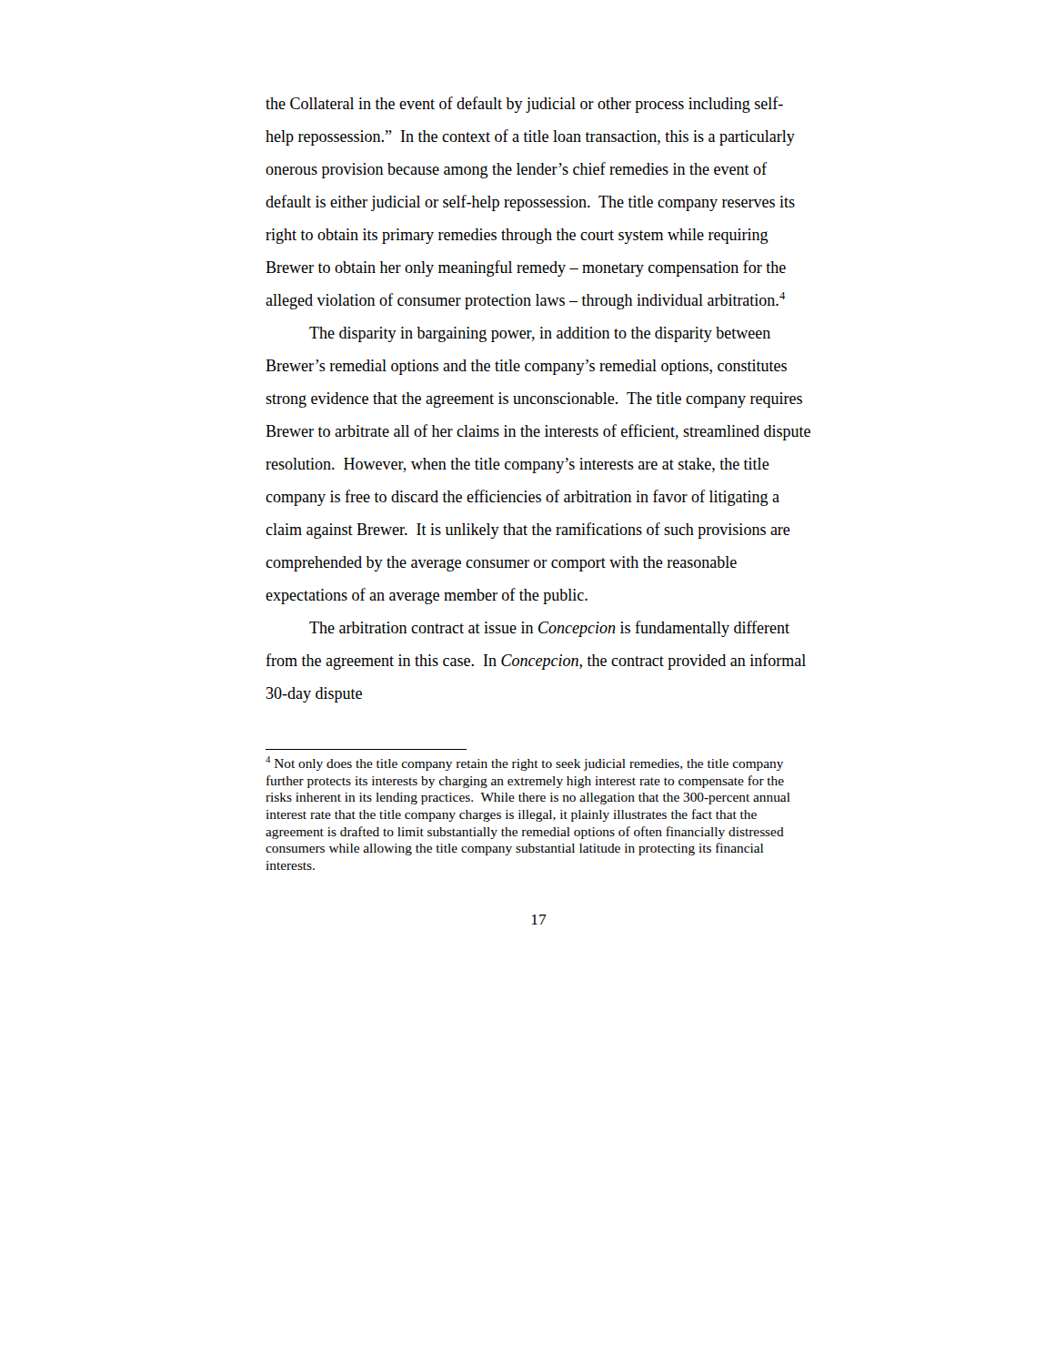the Collateral in the event of default by judicial or other process including self-help repossession.” In the context of a title loan transaction, this is a particularly onerous provision because among the lender’s chief remedies in the event of default is either judicial or self-help repossession. The title company reserves its right to obtain its primary remedies through the court system while requiring Brewer to obtain her only meaningful remedy – monetary compensation for the alleged violation of consumer protection laws – through individual arbitration.4
The disparity in bargaining power, in addition to the disparity between Brewer’s remedial options and the title company’s remedial options, constitutes strong evidence that the agreement is unconscionable. The title company requires Brewer to arbitrate all of her claims in the interests of efficient, streamlined dispute resolution. However, when the title company’s interests are at stake, the title company is free to discard the efficiencies of arbitration in favor of litigating a claim against Brewer. It is unlikely that the ramifications of such provisions are comprehended by the average consumer or comport with the reasonable expectations of an average member of the public.
The arbitration contract at issue in Concepcion is fundamentally different from the agreement in this case. In Concepcion, the contract provided an informal 30-day dispute
4 Not only does the title company retain the right to seek judicial remedies, the title company further protects its interests by charging an extremely high interest rate to compensate for the risks inherent in its lending practices. While there is no allegation that the 300-percent annual interest rate that the title company charges is illegal, it plainly illustrates the fact that the agreement is drafted to limit substantially the remedial options of often financially distressed consumers while allowing the title company substantial latitude in protecting its financial interests.
17